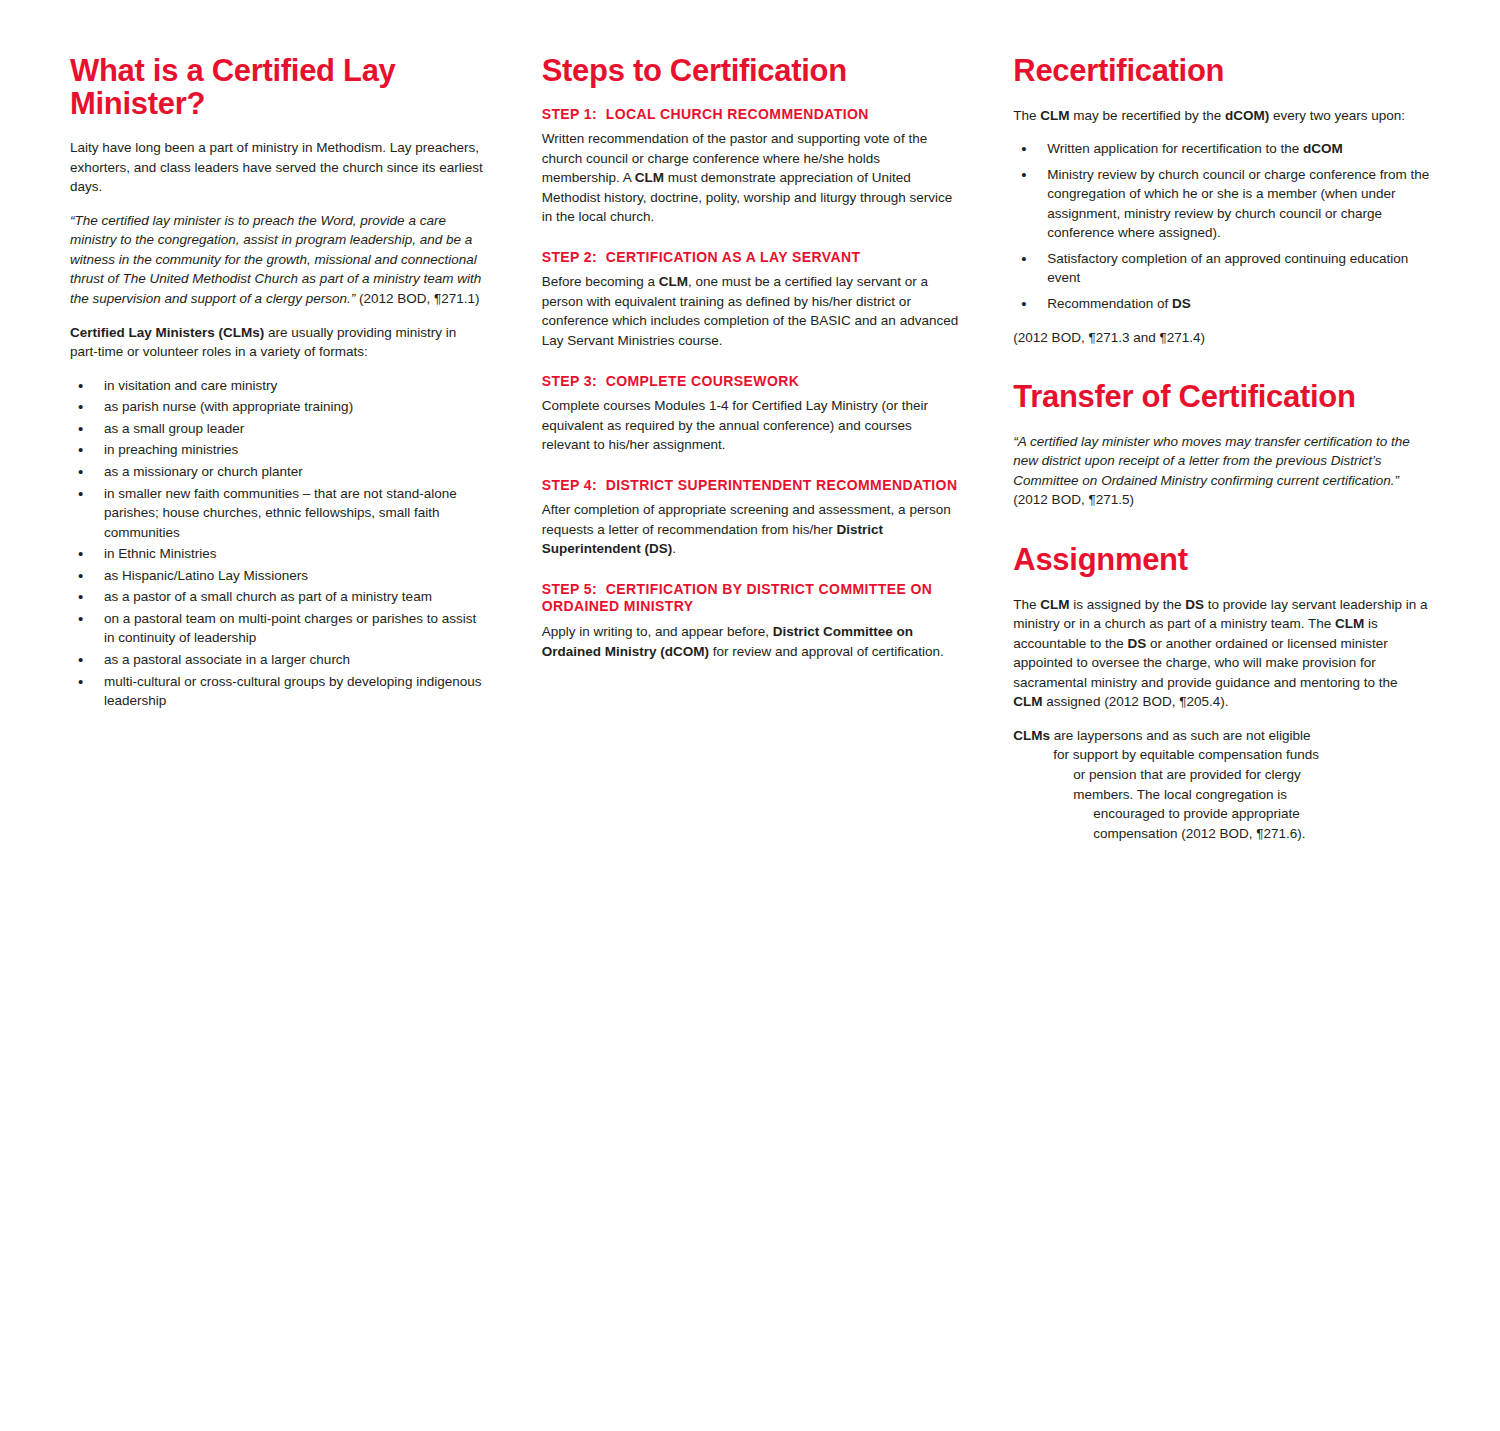What is a Certified Lay Minister?
Laity have long been a part of ministry in Methodism. Lay preachers, exhorters, and class leaders have served the church since its earliest days.
“The certified lay minister is to preach the Word, provide a care ministry to the congregation, assist in program leadership, and be a witness in the community for the growth, missional and connectional thrust of The United Methodist Church as part of a ministry team with the supervision and support of a clergy person.” (2012 BOD, ¶271.1)
Certified Lay Ministers (CLMs) are usually providing ministry in part-time or volunteer roles in a variety of formats:
in visitation and care ministry
as parish nurse (with appropriate training)
as a small group leader
in preaching ministries
as a missionary or church planter
in smaller new faith communities – that are not stand-alone parishes; house churches, ethnic fellowships, small faith communities
in Ethnic Ministries
as Hispanic/Latino Lay Missioners
as a pastor of a small church as part of a ministry team
on a pastoral team on multi-point charges or parishes to assist in continuity of leadership
as a pastoral associate in a larger church
multi-cultural or cross-cultural groups by developing indigenous leadership
Steps to Certification
Step 1: Local Church Recommendation
Written recommendation of the pastor and supporting vote of the church council or charge conference where he/she holds membership. A CLM must demonstrate appreciation of United Methodist history, doctrine, polity, worship and liturgy through service in the local church.
Step 2: Certification as a Lay Servant
Before becoming a CLM, one must be a certified lay servant or a person with equivalent training as defined by his/her district or conference which includes completion of the BASIC and an advanced Lay Servant Ministries course.
Step 3: Complete Coursework
Complete courses Modules 1-4 for Certified Lay Ministry (or their equivalent as required by the annual conference) and courses relevant to his/her assignment.
Step 4: District Superintendent Recommendation
After completion of appropriate screening and assessment, a person requests a letter of recommendation from his/her District Superintendent (DS).
Step 5: Certification by District Committee on Ordained Ministry
Apply in writing to, and appear before, District Committee on Ordained Ministry (dCOM) for review and approval of certification.
Recertification
The CLM may be recertified by the dCOM) every two years upon:
Written application for recertification to the dCOM
Ministry review by church council or charge conference from the congregation of which he or she is a member (when under assignment, ministry review by church council or charge conference where assigned).
Satisfactory completion of an approved continuing education event
Recommendation of DS
(2012 BOD, ¶271.3 and ¶271.4)
Transfer of Certification
“A certified lay minister who moves may transfer certification to the new district upon receipt of a letter from the previous District’s Committee on Ordained Ministry confirming current certification.”
(2012 BOD, ¶271.5)
Assignment
The CLM is assigned by the DS to provide lay servant leadership in a ministry or in a church as part of a ministry team. The CLM is accountable to the DS or another ordained or licensed minister appointed to oversee the charge, who will make provision for sacramental ministry and provide guidance and mentoring to the CLM assigned (2012 BOD, ¶205.4).
CLMs are laypersons and as such are not eligible
for support by equitable compensation funds
or pension that are provided for clergy
members. The local congregation is
encouraged to provide appropriate
compensation (2012 BOD, ¶271.6).